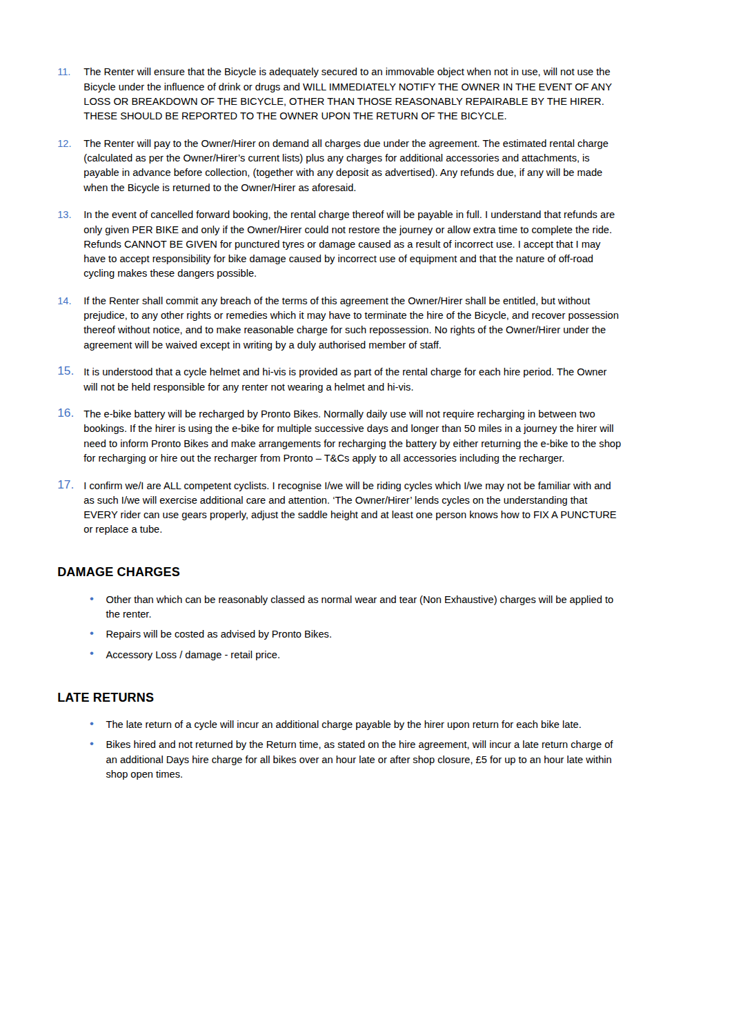The Renter will ensure that the Bicycle is adequately secured to an immovable object when not in use, will not use the Bicycle under the influence of drink or drugs and WILL IMMEDIATELY NOTIFY THE OWNER IN THE EVENT OF ANY LOSS OR BREAKDOWN OF THE BICYCLE, OTHER THAN THOSE REASONABLY REPAIRABLE BY THE HIRER. THESE SHOULD BE REPORTED TO THE OWNER UPON THE RETURN OF THE BICYCLE.
The Renter will pay to the Owner/Hirer on demand all charges due under the agreement. The estimated rental charge (calculated as per the Owner/Hirer’s current lists) plus any charges for additional accessories and attachments, is payable in advance before collection, (together with any deposit as advertised). Any refunds due, if any will be made when the Bicycle is returned to the Owner/Hirer as aforesaid.
In the event of cancelled forward booking, the rental charge thereof will be payable in full. I understand that refunds are only given PER BIKE and only if the Owner/Hirer could not restore the journey or allow extra time to complete the ride. Refunds CANNOT BE GIVEN for punctured tyres or damage caused as a result of incorrect use. I accept that I may have to accept responsibility for bike damage caused by incorrect use of equipment and that the nature of off-road cycling makes these dangers possible.
If the Renter shall commit any breach of the terms of this agreement the Owner/Hirer shall be entitled, but without prejudice, to any other rights or remedies which it may have to terminate the hire of the Bicycle, and recover possession thereof without notice, and to make reasonable charge for such repossession. No rights of the Owner/Hirer under the agreement will be waived except in writing by a duly authorised member of staff.
It is understood that a cycle helmet and hi-vis is provided as part of the rental charge for each hire period. The Owner will not be held responsible for any renter not wearing a helmet and hi-vis.
The e-bike battery will be recharged by Pronto Bikes. Normally daily use will not require recharging in between two bookings. If the hirer is using the e-bike for multiple successive days and longer than 50 miles in a journey the hirer will need to inform Pronto Bikes and make arrangements for recharging the battery by either returning the e-bike to the shop for recharging or hire out the recharger from Pronto – T&Cs apply to all accessories including the recharger.
I confirm we/I are ALL competent cyclists. I recognise I/we will be riding cycles which I/we may not be familiar with and as such I/we will exercise additional care and attention. ‘The Owner/Hirer’ lends cycles on the understanding that EVERY rider can use gears properly, adjust the saddle height and at least one person knows how to FIX A PUNCTURE or replace a tube.
DAMAGE CHARGES
Other than which can be reasonably classed as normal wear and tear (Non Exhaustive) charges will be applied to the renter.
Repairs will be costed as advised by Pronto Bikes.
Accessory Loss / damage - retail price.
LATE RETURNS
The late return of a cycle will incur an additional charge payable by the hirer upon return for each bike late.
Bikes hired and not returned by the Return time, as stated on the hire agreement, will incur a late return charge of an additional Days hire charge for all bikes over an hour late or after shop closure, £5 for up to an hour late within shop open times.